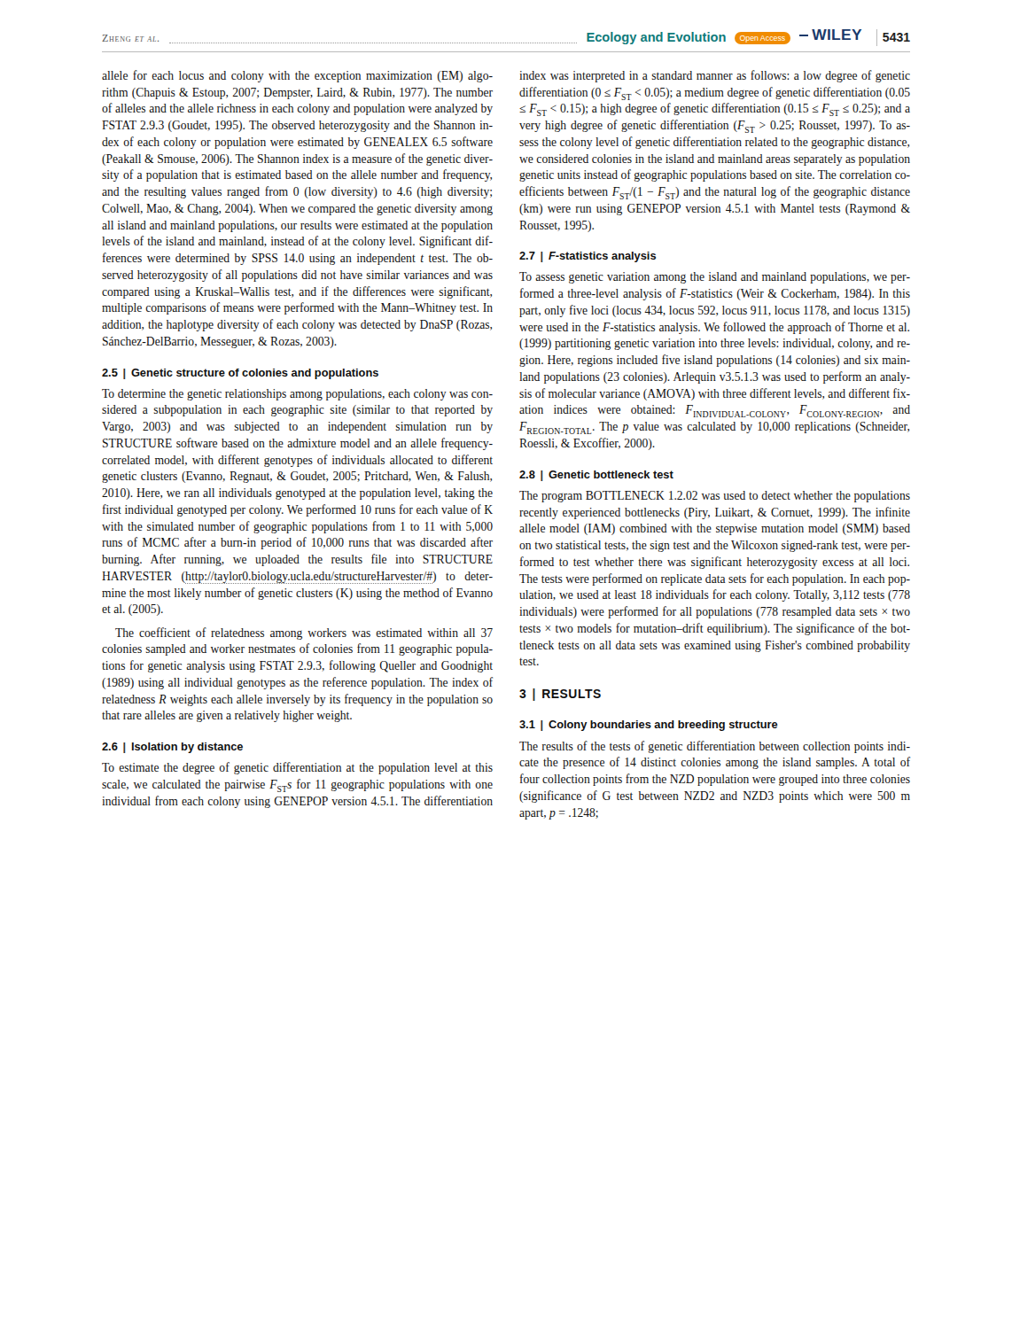Zheng et al. Ecology and Evolution Open Access WILEY 5431
allele for each locus and colony with the exception maximization (EM) algorithm (Chapuis & Estoup, 2007; Dempster, Laird, & Rubin, 1977). The number of alleles and the allele richness in each colony and population were analyzed by FSTAT 2.9.3 (Goudet, 1995). The observed heterozygosity and the Shannon index of each colony or population were estimated by GENEALEX 6.5 software (Peakall & Smouse, 2006). The Shannon index is a measure of the genetic diversity of a population that is estimated based on the allele number and frequency, and the resulting values ranged from 0 (low diversity) to 4.6 (high diversity; Colwell, Mao, & Chang, 2004). When we compared the genetic diversity among all island and mainland populations, our results were estimated at the population levels of the island and mainland, instead of at the colony level. Significant differences were determined by SPSS 14.0 using an independent t test. The observed heterozygosity of all populations did not have similar variances and was compared using a Kruskal–Wallis test, and if the differences were significant, multiple comparisons of means were performed with the Mann–Whitney test. In addition, the haplotype diversity of each colony was detected by DnaSP (Rozas, Sánchez-DelBarrio, Messeguer, & Rozas, 2003).
2.5|Genetic structure of colonies and populations
To determine the genetic relationships among populations, each colony was considered a subpopulation in each geographic site (similar to that reported by Vargo, 2003) and was subjected to an independent simulation run by STRUCTURE software based on the admixture model and an allele frequency-correlated model, with different genotypes of individuals allocated to different genetic clusters (Evanno, Regnaut, & Goudet, 2005; Pritchard, Wen, & Falush, 2010). Here, we ran all individuals genotyped at the population level, taking the first individual genotyped per colony. We performed 10 runs for each value of K with the simulated number of geographic populations from 1 to 11 with 5,000 runs of MCMC after a burn-in period of 10,000 runs that was discarded after burning. After running, we uploaded the results file into STRUCTURE HARVESTER (http://taylor0.biology.ucla.edu/structureHarvester/#) to determine the most likely number of genetic clusters (K) using the method of Evanno et al. (2005).
The coefficient of relatedness among workers was estimated within all 37 colonies sampled and worker nestmates of colonies from 11 geographic populations for genetic analysis using FSTAT 2.9.3, following Queller and Goodnight (1989) using all individual genotypes as the reference population. The index of relatedness R weights each allele inversely by its frequency in the population so that rare alleles are given a relatively higher weight.
2.6|Isolation by distance
To estimate the degree of genetic differentiation at the population level at this scale, we calculated the pairwise FSTs for 11 geographic populations with one individual from each colony using GENEPOP version 4.5.1. The differentiation index was interpreted in a standard manner as follows: a low degree of genetic differentiation (0 ≤ FST < 0.05); a medium degree of genetic differentiation (0.05 ≤ FST < 0.15); a high degree of genetic differentiation (0.15 ≤ FST ≤ 0.25); and a very high degree of genetic differentiation (FST > 0.25; Rousset, 1997). To assess the colony level of genetic differentiation related to the geographic distance, we considered colonies in the island and mainland areas separately as population genetic units instead of geographic populations based on site. The correlation coefficients between FST/(1 − FST) and the natural log of the geographic distance (km) were run using GENEPOP version 4.5.1 with Mantel tests (Raymond & Rousset, 1995).
2.7|F-statistics analysis
To assess genetic variation among the island and mainland populations, we performed a three-level analysis of F-statistics (Weir & Cockerham, 1984). In this part, only five loci (locus 434, locus 592, locus 911, locus 1178, and locus 1315) were used in the F-statistics analysis. We followed the approach of Thorne et al. (1999) partitioning genetic variation into three levels: individual, colony, and region. Here, regions included five island populations (14 colonies) and six mainland populations (23 colonies). Arlequin v3.5.1.3 was used to perform an analysis of molecular variance (AMOVA) with three different levels, and different fixation indices were obtained: FINDIVIDUAL-COLONY, FCOLONY-REGION, and FREGION-TOTAL. The p value was calculated by 10,000 replications (Schneider, Roessli, & Excoffier, 2000).
2.8|Genetic bottleneck test
The program BOTTLENECK 1.2.02 was used to detect whether the populations recently experienced bottlenecks (Piry, Luikart, & Cornuet, 1999). The infinite allele model (IAM) combined with the stepwise mutation model (SMM) based on two statistical tests, the sign test and the Wilcoxon signed-rank test, were performed to test whether there was significant heterozygosity excess at all loci. The tests were performed on replicate data sets for each population. In each population, we used at least 18 individuals for each colony. Totally, 3,112 tests (778 individuals) were performed for all populations (778 resampled data sets × two tests × two models for mutation–drift equilibrium). The significance of the bottleneck tests on all data sets was examined using Fisher's combined probability test.
3|RESULTS
3.1|Colony boundaries and breeding structure
The results of the tests of genetic differentiation between collection points indicate the presence of 14 distinct colonies among the island samples. A total of four collection points from the NZD population were grouped into three colonies (significance of G test between NZD2 and NZD3 points which were 500 m apart, p = .1248;